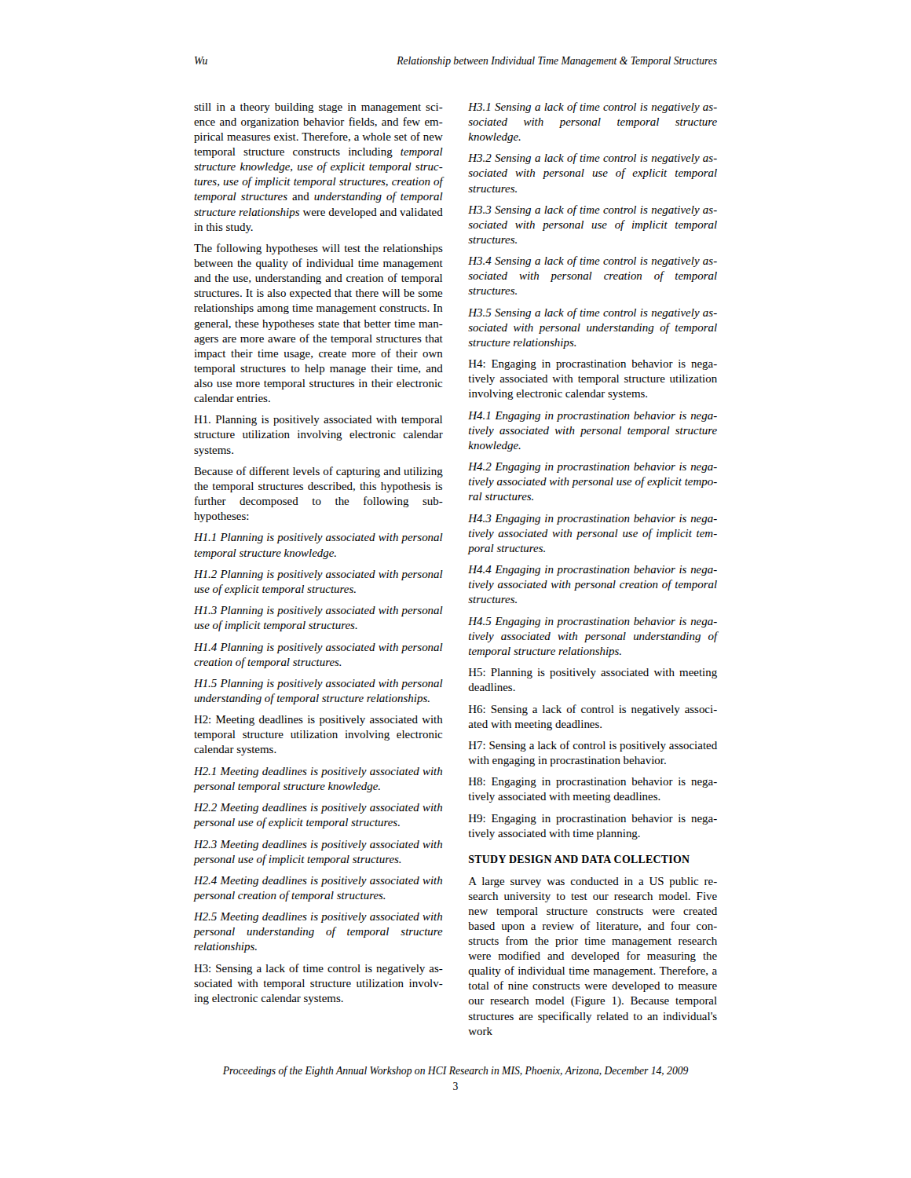Wu Relationship between Individual Time Management & Temporal Structures
still in a theory building stage in management science and organization behavior fields, and few empirical measures exist. Therefore, a whole set of new temporal structure constructs including temporal structure knowledge, use of explicit temporal structures, use of implicit temporal structures, creation of temporal structures and understanding of temporal structure relationships were developed and validated in this study.
The following hypotheses will test the relationships between the quality of individual time management and the use, understanding and creation of temporal structures. It is also expected that there will be some relationships among time management constructs. In general, these hypotheses state that better time managers are more aware of the temporal structures that impact their time usage, create more of their own temporal structures to help manage their time, and also use more temporal structures in their electronic calendar entries.
H1. Planning is positively associated with temporal structure utilization involving electronic calendar systems.
Because of different levels of capturing and utilizing the temporal structures described, this hypothesis is further decomposed to the following sub-hypotheses:
H1.1 Planning is positively associated with personal temporal structure knowledge.
H1.2 Planning is positively associated with personal use of explicit temporal structures.
H1.3 Planning is positively associated with personal use of implicit temporal structures.
H1.4 Planning is positively associated with personal creation of temporal structures.
H1.5 Planning is positively associated with personal understanding of temporal structure relationships.
H2: Meeting deadlines is positively associated with temporal structure utilization involving electronic calendar systems.
H2.1 Meeting deadlines is positively associated with personal temporal structure knowledge.
H2.2 Meeting deadlines is positively associated with personal use of explicit temporal structures.
H2.3 Meeting deadlines is positively associated with personal use of implicit temporal structures.
H2.4 Meeting deadlines is positively associated with personal creation of temporal structures.
H2.5 Meeting deadlines is positively associated with personal understanding of temporal structure relationships.
H3: Sensing a lack of time control is negatively associated with temporal structure utilization involving electronic calendar systems.
H3.1 Sensing a lack of time control is negatively associated with personal temporal structure knowledge.
H3.2 Sensing a lack of time control is negatively associated with personal use of explicit temporal structures.
H3.3 Sensing a lack of time control is negatively associated with personal use of implicit temporal structures.
H3.4 Sensing a lack of time control is negatively associated with personal creation of temporal structures.
H3.5 Sensing a lack of time control is negatively associated with personal understanding of temporal structure relationships.
H4: Engaging in procrastination behavior is negatively associated with temporal structure utilization involving electronic calendar systems.
H4.1 Engaging in procrastination behavior is negatively associated with personal temporal structure knowledge.
H4.2 Engaging in procrastination behavior is negatively associated with personal use of explicit temporal structures.
H4.3 Engaging in procrastination behavior is negatively associated with personal use of implicit temporal structures.
H4.4 Engaging in procrastination behavior is negatively associated with personal creation of temporal structures.
H4.5 Engaging in procrastination behavior is negatively associated with personal understanding of temporal structure relationships.
H5: Planning is positively associated with meeting deadlines.
H6: Sensing a lack of control is negatively associated with meeting deadlines.
H7: Sensing a lack of control is positively associated with engaging in procrastination behavior.
H8: Engaging in procrastination behavior is negatively associated with meeting deadlines.
H9: Engaging in procrastination behavior is negatively associated with time planning.
Study Design and Data Collection
A large survey was conducted in a US public research university to test our research model. Five new temporal structure constructs were created based upon a review of literature, and four constructs from the prior time management research were modified and developed for measuring the quality of individual time management. Therefore, a total of nine constructs were developed to measure our research model (Figure 1). Because temporal structures are specifically related to an individual's work
Proceedings of the Eighth Annual Workshop on HCI Research in MIS, Phoenix, Arizona, December 14, 2009 3